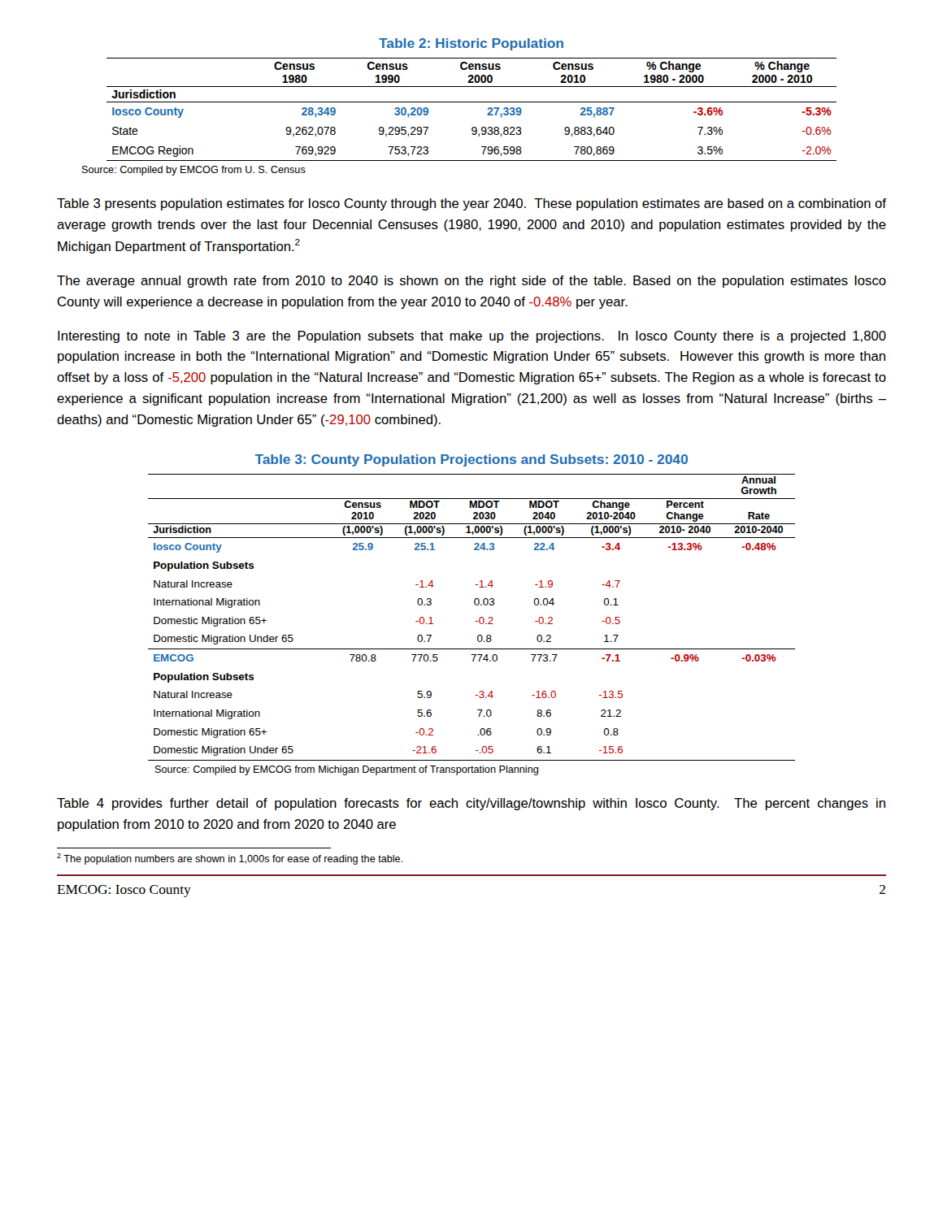Table 2: Historic Population
| | Census 1980 | Census 1990 | Census 2000 | Census 2010 | % Change 1980 - 2000 | % Change 2000 - 2010 |
| --- | --- | --- | --- | --- | --- | --- |
| Jurisdiction | | | | | | |
| Iosco County | 28,349 | 30,209 | 27,339 | 25,887 | -3.6% | -5.3% |
| State | 9,262,078 | 9,295,297 | 9,938,823 | 9,883,640 | 7.3% | -0.6% |
| EMCOG Region | 769,929 | 753,723 | 796,598 | 780,869 | 3.5% | -2.0% |
Source: Compiled by EMCOG from U. S. Census
Table 3 presents population estimates for Iosco County through the year 2040. These population estimates are based on a combination of average growth trends over the last four Decennial Censuses (1980, 1990, 2000 and 2010) and population estimates provided by the Michigan Department of Transportation.2
The average annual growth rate from 2010 to 2040 is shown on the right side of the table. Based on the population estimates Iosco County will experience a decrease in population from the year 2010 to 2040 of -0.48% per year.
Interesting to note in Table 3 are the Population subsets that make up the projections. In Iosco County there is a projected 1,800 population increase in both the “International Migration” and “Domestic Migration Under 65” subsets. However this growth is more than offset by a loss of -5,200 population in the “Natural Increase” and “Domestic Migration 65+” subsets. The Region as a whole is forecast to experience a significant population increase from “International Migration” (21,200) as well as losses from “Natural Increase” (births – deaths) and “Domestic Migration Under 65” (-29,100 combined).
Table 3: County Population Projections and Subsets: 2010 - 2040
| | | | | | | | Annual Growth |
| --- | --- | --- | --- | --- | --- | --- | --- |
| | Census 2010 | MDOT 2020 | MDOT 2030 | MDOT 2040 | Change 2010-2040 | Percent Change | Rate |
| Jurisdiction | (1,000's) | (1,000's) | 1,000's) | (1,000's) | (1,000's) | 2010- 2040 | 2010-2040 |
| Iosco County | 25.9 | 25.1 | 24.3 | 22.4 | -3.4 | -13.3% | -0.48% |
| Population Subsets | | | | | | | |
| Natural Increase | | -1.4 | -1.4 | -1.9 | -4.7 | | |
| International Migration | | 0.3 | 0.03 | 0.04 | 0.1 | | |
| Domestic Migration 65+ | | -0.1 | -0.2 | -0.2 | -0.5 | | |
| Domestic Migration Under 65 | | 0.7 | 0.8 | 0.2 | 1.7 | | |
| EMCOG | 780.8 | 770.5 | 774.0 | 773.7 | -7.1 | -0.9% | -0.03% |
| Population Subsets | | | | | | | |
| Natural Increase | | 5.9 | -3.4 | -16.0 | -13.5 | | |
| International Migration | | 5.6 | 7.0 | 8.6 | 21.2 | | |
| Domestic Migration 65+ | | -0.2 | .06 | 0.9 | 0.8 | | |
| Domestic Migration Under 65 | | -21.6 | -.05 | 6.1 | -15.6 | | |
Source: Compiled by EMCOG from Michigan Department of Transportation Planning
Table 4 provides further detail of population forecasts for each city/village/township within Iosco County. The percent changes in population from 2010 to 2020 and from 2020 to 2040 are
2 The population numbers are shown in 1,000s for ease of reading the table.
EMCOG: Iosco County 2